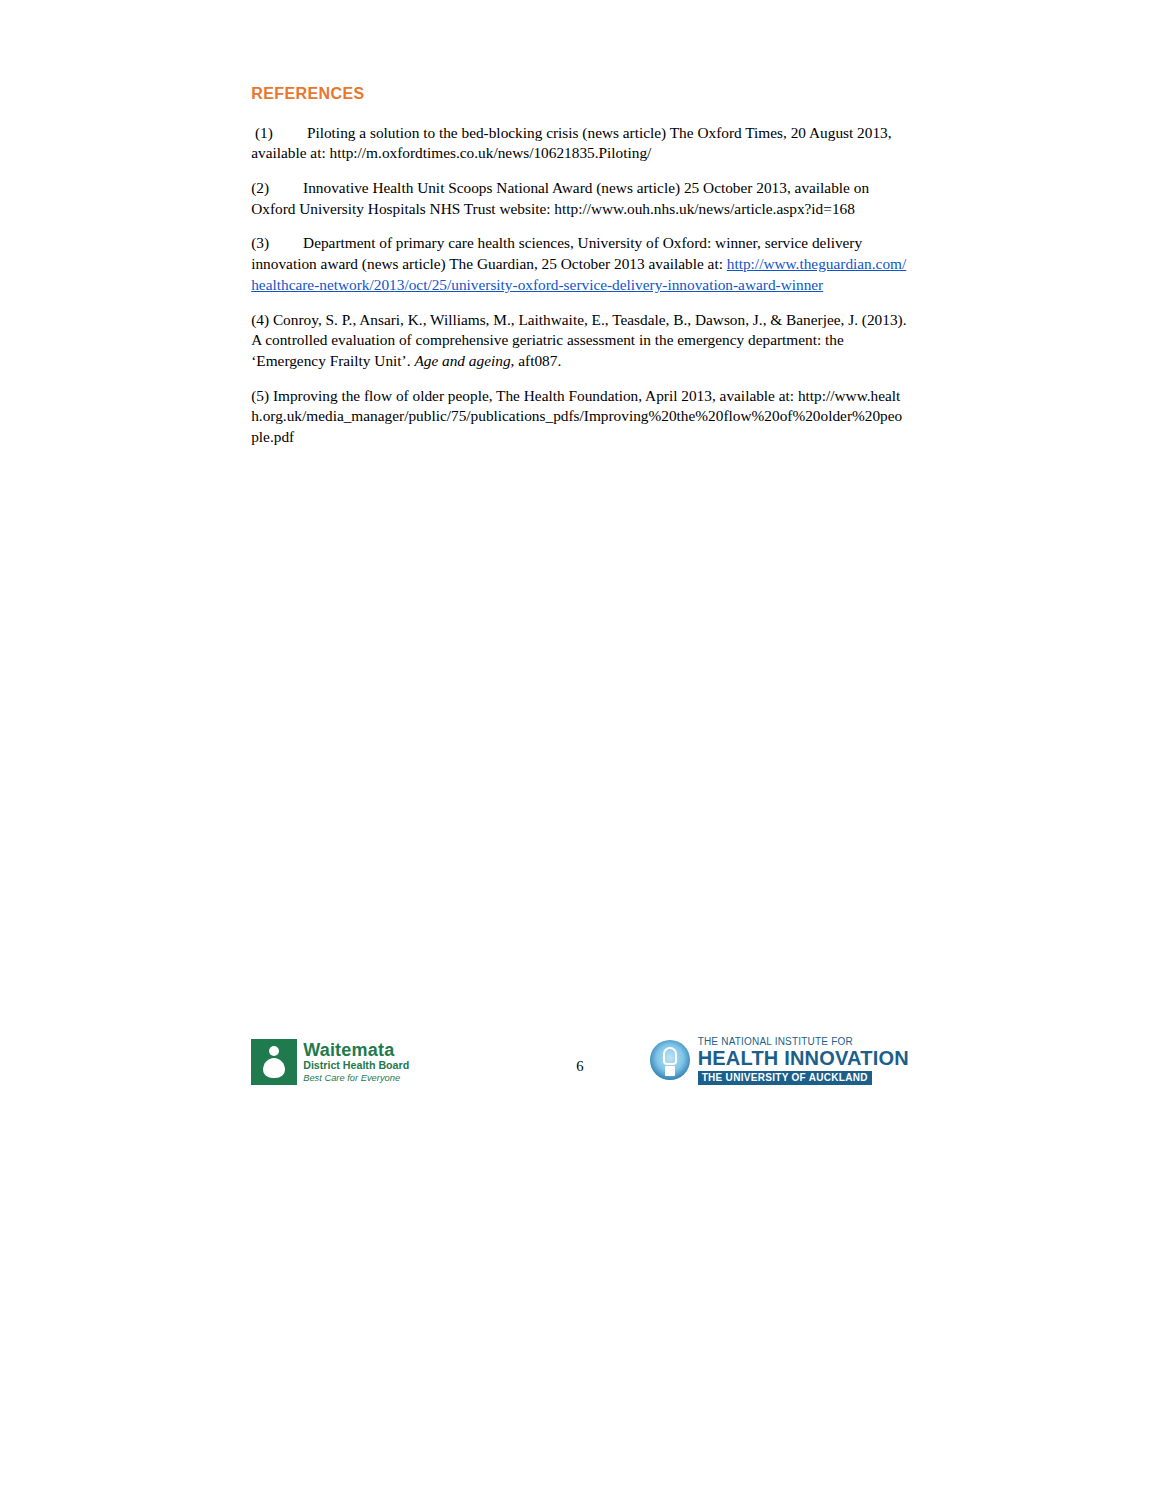REFERENCES
(1) Piloting a solution to the bed-blocking crisis (news article) The Oxford Times, 20 August 2013, available at: http://m.oxfordtimes.co.uk/news/10621835.Piloting/
(2) Innovative Health Unit Scoops National Award (news article) 25 October 2013, available on Oxford University Hospitals NHS Trust website: http://www.ouh.nhs.uk/news/article.aspx?id=168
(3) Department of primary care health sciences, University of Oxford: winner, service delivery innovation award (news article) The Guardian, 25 October 2013 available at: http://www.theguardian.com/healthcare-network/2013/oct/25/university-oxford-service-delivery-innovation-award-winner
(4) Conroy, S. P., Ansari, K., Williams, M., Laithwaite, E., Teasdale, B., Dawson, J., & Banerjee, J. (2013). A controlled evaluation of comprehensive geriatric assessment in the emergency department: the ‘Emergency Frailty Unit’. Age and ageing, aft087.
(5) Improving the flow of older people, The Health Foundation, April 2013, available at: http://www.health.org.uk/media_manager/public/75/publications_pdfs/Improving%20the%20flow%20of%20older%20people.pdf
Waitemata
District Health Board
Best Care for Everyone
6
THE NATIONAL INSTITUTE FOR
HEALTH INNOVATION
THE UNIVERSITY OF AUCKLAND